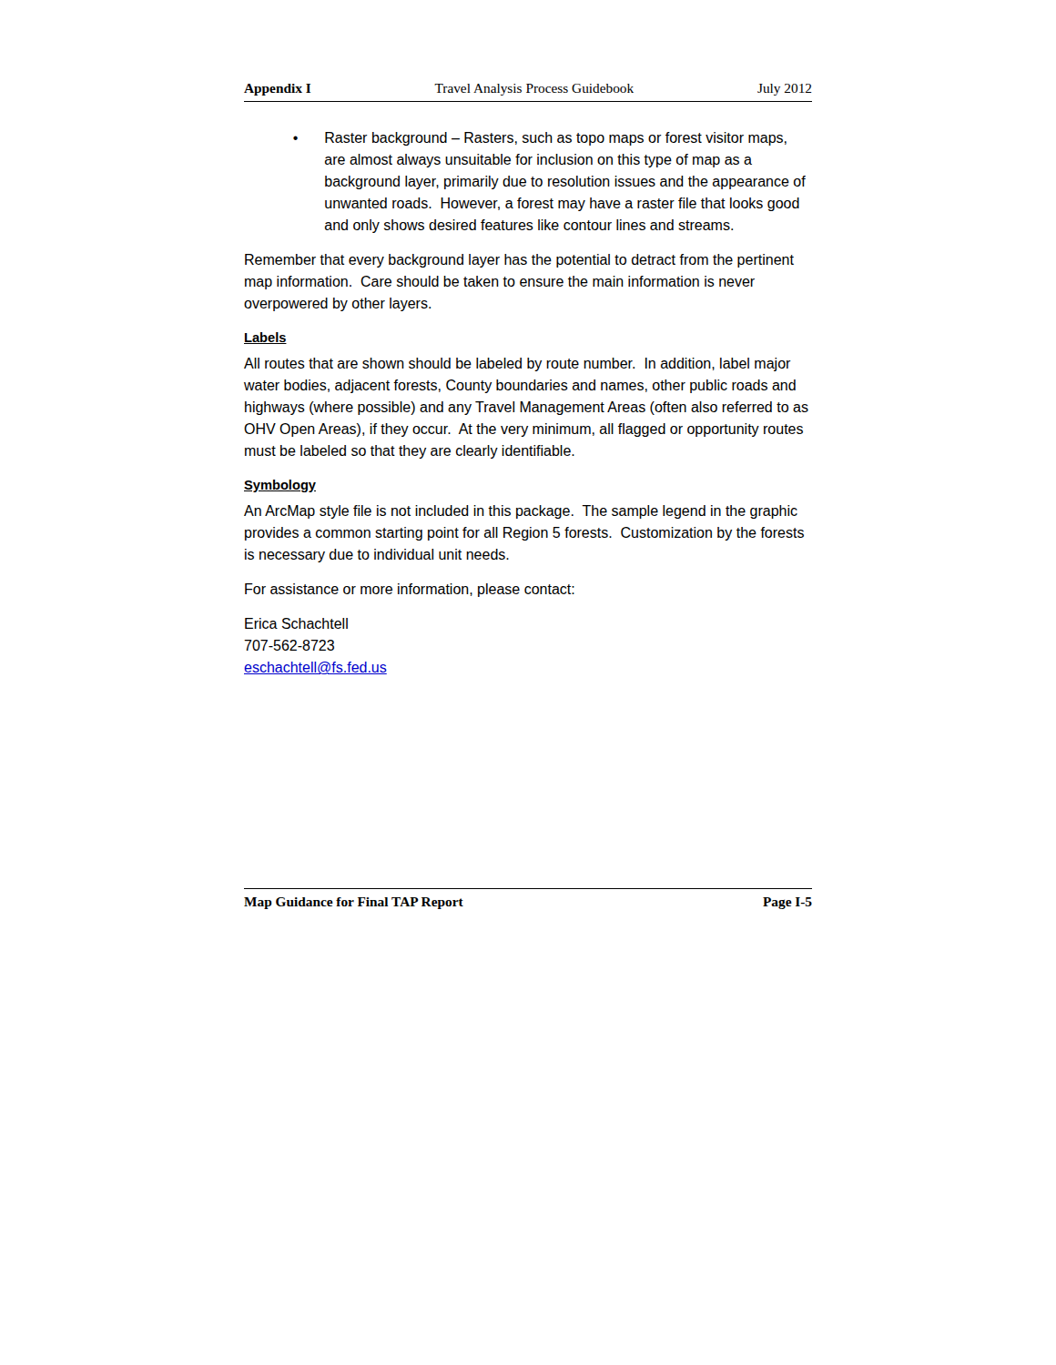Appendix I Travel Analysis Process Guidebook July 2012
Raster background – Rasters, such as topo maps or forest visitor maps, are almost always unsuitable for inclusion on this type of map as a background layer, primarily due to resolution issues and the appearance of unwanted roads. However, a forest may have a raster file that looks good and only shows desired features like contour lines and streams.
Remember that every background layer has the potential to detract from the pertinent map information. Care should be taken to ensure the main information is never overpowered by other layers.
Labels
All routes that are shown should be labeled by route number. In addition, label major water bodies, adjacent forests, County boundaries and names, other public roads and highways (where possible) and any Travel Management Areas (often also referred to as OHV Open Areas), if they occur. At the very minimum, all flagged or opportunity routes must be labeled so that they are clearly identifiable.
Symbology
An ArcMap style file is not included in this package. The sample legend in the graphic provides a common starting point for all Region 5 forests. Customization by the forests is necessary due to individual unit needs.
For assistance or more information, please contact:
Erica Schachtell
707-562-8723
eschachtell@fs.fed.us
Map Guidance for Final TAP Report Page I-5